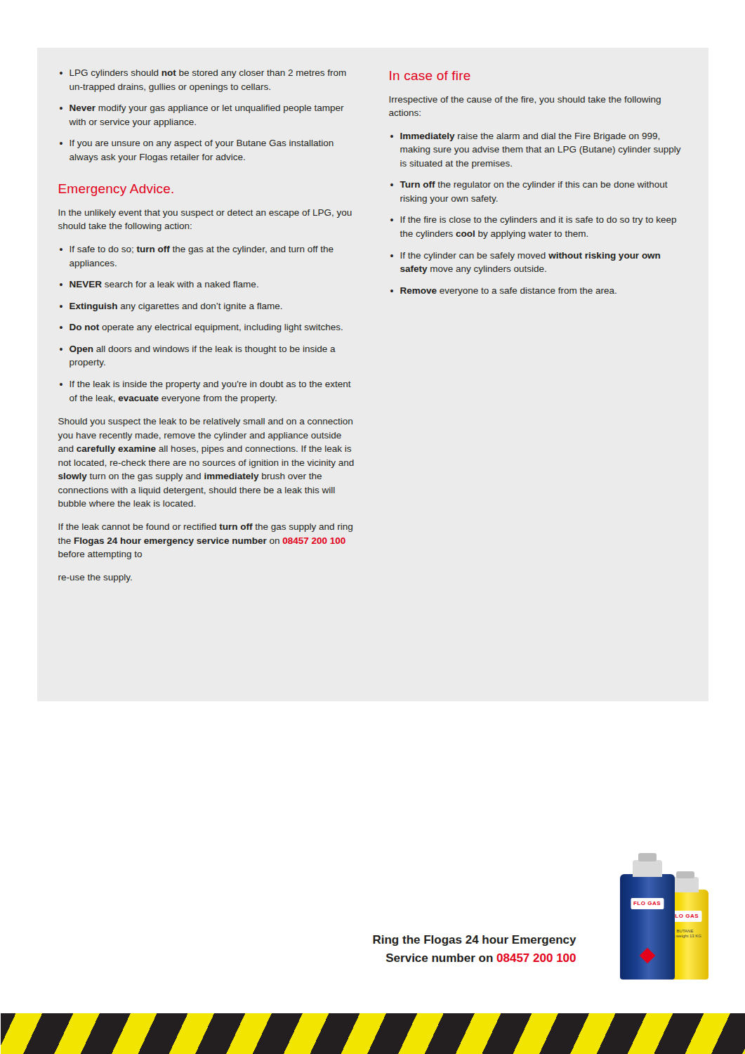LPG cylinders should not be stored any closer than 2 metres from un-trapped drains, gullies or openings to cellars.
Never modify your gas appliance or let unqualified people tamper with or service your appliance.
If you are unsure on any aspect of your Butane Gas installation always ask your Flogas retailer for advice.
Emergency Advice.
In the unlikely event that you suspect or detect an escape of LPG, you should take the following action:
If safe to do so; turn off the gas at the cylinder, and turn off the appliances.
NEVER search for a leak with a naked flame.
Extinguish any cigarettes and don’t ignite a flame.
Do not operate any electrical equipment, including light switches.
Open all doors and windows if the leak is thought to be inside a property.
If the leak is inside the property and you're in doubt as to the extent of the leak, evacuate everyone from the property.
Should you suspect the leak to be relatively small and on a connection you have recently made, remove the cylinder and appliance outside and carefully examine all hoses, pipes and connections. If the leak is not located, re-check there are no sources of ignition in the vicinity and slowly turn on the gas supply and immediately brush over the connections with a liquid detergent, should there be a leak this will bubble where the leak is located.
If the leak cannot be found or rectified turn off the gas supply and ring the Flogas 24 hour emergency service number on 08457 200 100 before attempting to
re-use the supply.
In case of fire
Irrespective of the cause of the fire, you should take the following actions:
Immediately raise the alarm and dial the Fire Brigade on 999, making sure you advise them that an LPG (Butane) cylinder supply is situated at the premises.
Turn off the regulator on the cylinder if this can be done without risking your own safety.
If the fire is close to the cylinders and it is safe to do so try to keep the cylinders cool by applying water to them.
If the cylinder can be safely moved without risking your own safety move any cylinders outside.
Remove everyone to a safe distance from the area.
Ring the Flogas 24 hour Emergency
Service number on 08457 200 100
FLO GAS
BUTANE
Net weight 13 KG
FLO GAS